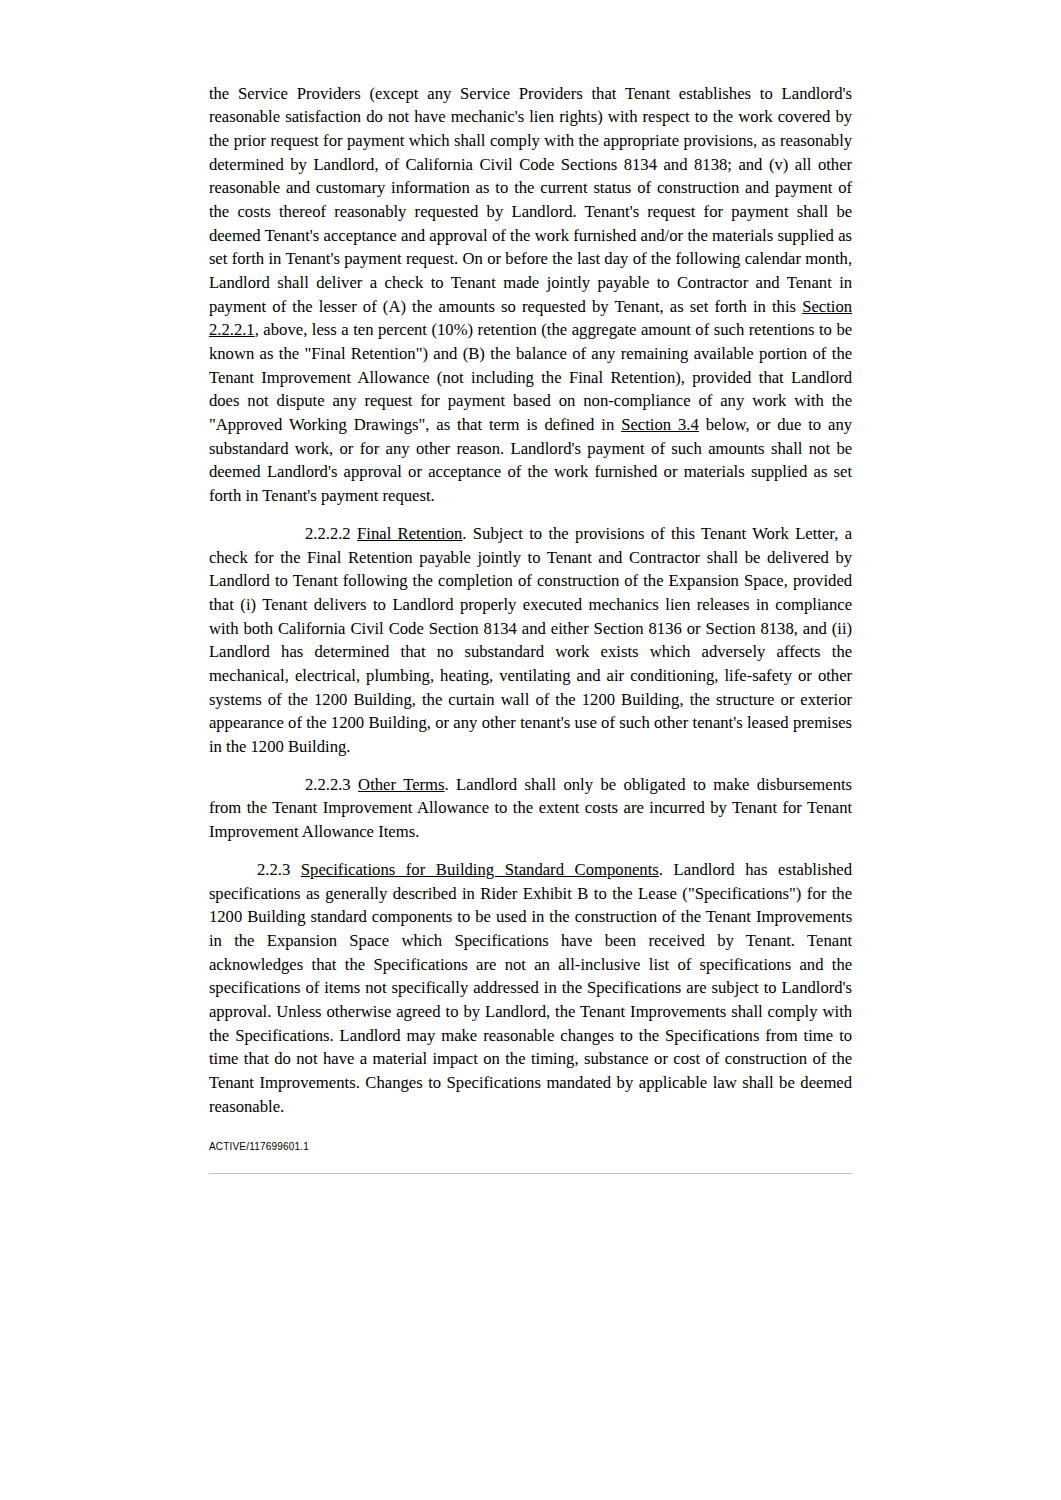the Service Providers (except any Service Providers that Tenant establishes to Landlord's reasonable satisfaction do not have mechanic's lien rights) with respect to the work covered by the prior request for payment which shall comply with the appropriate provisions, as reasonably determined by Landlord, of California Civil Code Sections 8134 and 8138; and (v) all other reasonable and customary information as to the current status of construction and payment of the costs thereof reasonably requested by Landlord. Tenant's request for payment shall be deemed Tenant's acceptance and approval of the work furnished and/or the materials supplied as set forth in Tenant's payment request. On or before the last day of the following calendar month, Landlord shall deliver a check to Tenant made jointly payable to Contractor and Tenant in payment of the lesser of (A) the amounts so requested by Tenant, as set forth in this Section 2.2.2.1, above, less a ten percent (10%) retention (the aggregate amount of such retentions to be known as the "Final Retention") and (B) the balance of any remaining available portion of the Tenant Improvement Allowance (not including the Final Retention), provided that Landlord does not dispute any request for payment based on non-compliance of any work with the "Approved Working Drawings", as that term is defined in Section 3.4 below, or due to any substandard work, or for any other reason. Landlord's payment of such amounts shall not be deemed Landlord's approval or acceptance of the work furnished or materials supplied as set forth in Tenant's payment request.
2.2.2.2 Final Retention. Subject to the provisions of this Tenant Work Letter, a check for the Final Retention payable jointly to Tenant and Contractor shall be delivered by Landlord to Tenant following the completion of construction of the Expansion Space, provided that (i) Tenant delivers to Landlord properly executed mechanics lien releases in compliance with both California Civil Code Section 8134 and either Section 8136 or Section 8138, and (ii) Landlord has determined that no substandard work exists which adversely affects the mechanical, electrical, plumbing, heating, ventilating and air conditioning, life-safety or other systems of the 1200 Building, the curtain wall of the 1200 Building, the structure or exterior appearance of the 1200 Building, or any other tenant's use of such other tenant's leased premises in the 1200 Building.
2.2.2.3 Other Terms. Landlord shall only be obligated to make disbursements from the Tenant Improvement Allowance to the extent costs are incurred by Tenant for Tenant Improvement Allowance Items.
2.2.3 Specifications for Building Standard Components. Landlord has established specifications as generally described in Rider Exhibit B to the Lease ("Specifications") for the 1200 Building standard components to be used in the construction of the Tenant Improvements in the Expansion Space which Specifications have been received by Tenant. Tenant acknowledges that the Specifications are not an all-inclusive list of specifications and the specifications of items not specifically addressed in the Specifications are subject to Landlord's approval. Unless otherwise agreed to by Landlord, the Tenant Improvements shall comply with the Specifications. Landlord may make reasonable changes to the Specifications from time to time that do not have a material impact on the timing, substance or cost of construction of the Tenant Improvements. Changes to Specifications mandated by applicable law shall be deemed reasonable.
ACTIVE/117699601.1